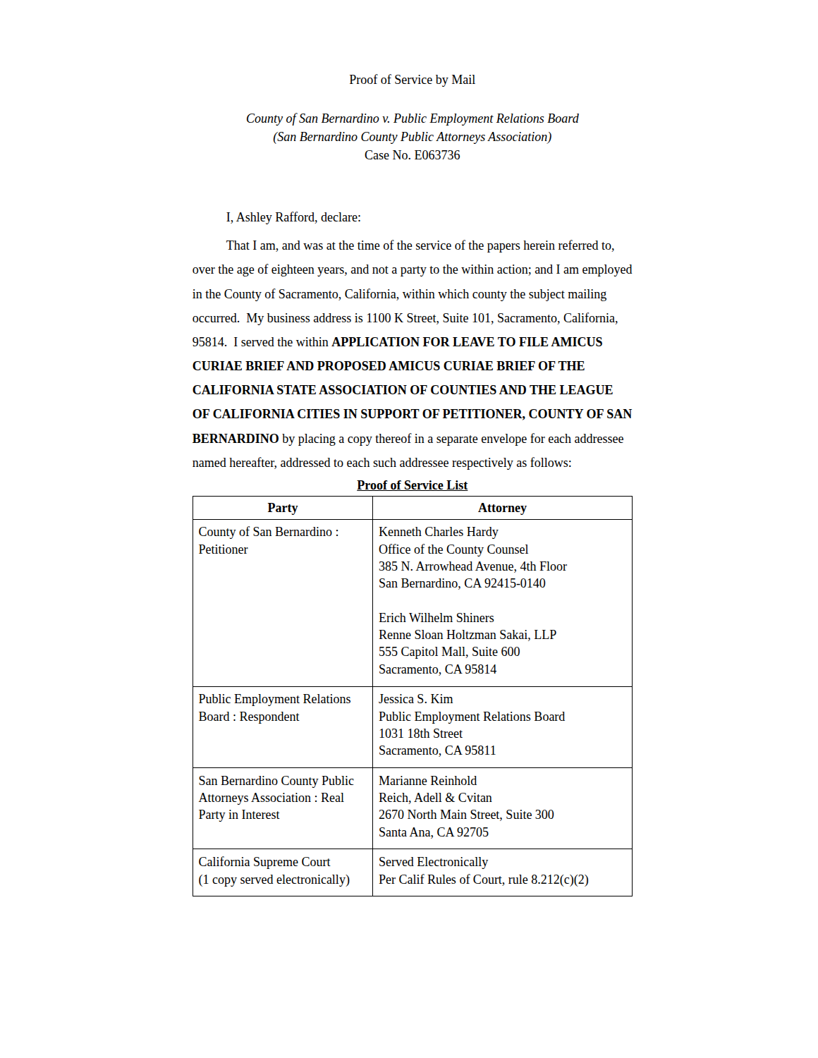Proof of Service by Mail
County of San Bernardino v. Public Employment Relations Board
(San Bernardino County Public Attorneys Association)
Case No. E063736
I, Ashley Rafford, declare:
That I am, and was at the time of the service of the papers herein referred to, over the age of eighteen years, and not a party to the within action; and I am employed in the County of Sacramento, California, within which county the subject mailing occurred. My business address is 1100 K Street, Suite 101, Sacramento, California, 95814. I served the within APPLICATION FOR LEAVE TO FILE AMICUS CURIAE BRIEF AND PROPOSED AMICUS CURIAE BRIEF OF THE CALIFORNIA STATE ASSOCIATION OF COUNTIES AND THE LEAGUE OF CALIFORNIA CITIES IN SUPPORT OF PETITIONER, COUNTY OF SAN BERNARDINO by placing a copy thereof in a separate envelope for each addressee named hereafter, addressed to each such addressee respectively as follows:
Proof of Service List
| Party | Attorney |
| --- | --- |
| County of San Bernardino : Petitioner | Kenneth Charles Hardy Office of the County Counsel 385 N. Arrowhead Avenue, 4th Floor San Bernardino, CA 92415-0140 Erich Wilhelm Shiners Renne Sloan Holtzman Sakai, LLP 555 Capitol Mall, Suite 600 Sacramento, CA 95814 |
| Public Employment Relations Board : Respondent | Jessica S. Kim Public Employment Relations Board 1031 18th Street Sacramento, CA 95811 |
| San Bernardino County Public Attorneys Association : Real Party in Interest | Marianne Reinhold Reich, Adell & Cvitan 2670 North Main Street, Suite 300 Santa Ana, CA 92705 |
| California Supreme Court (1 copy served electronically) | Served Electronically Per Calif Rules of Court, rule 8.212(c)(2) |